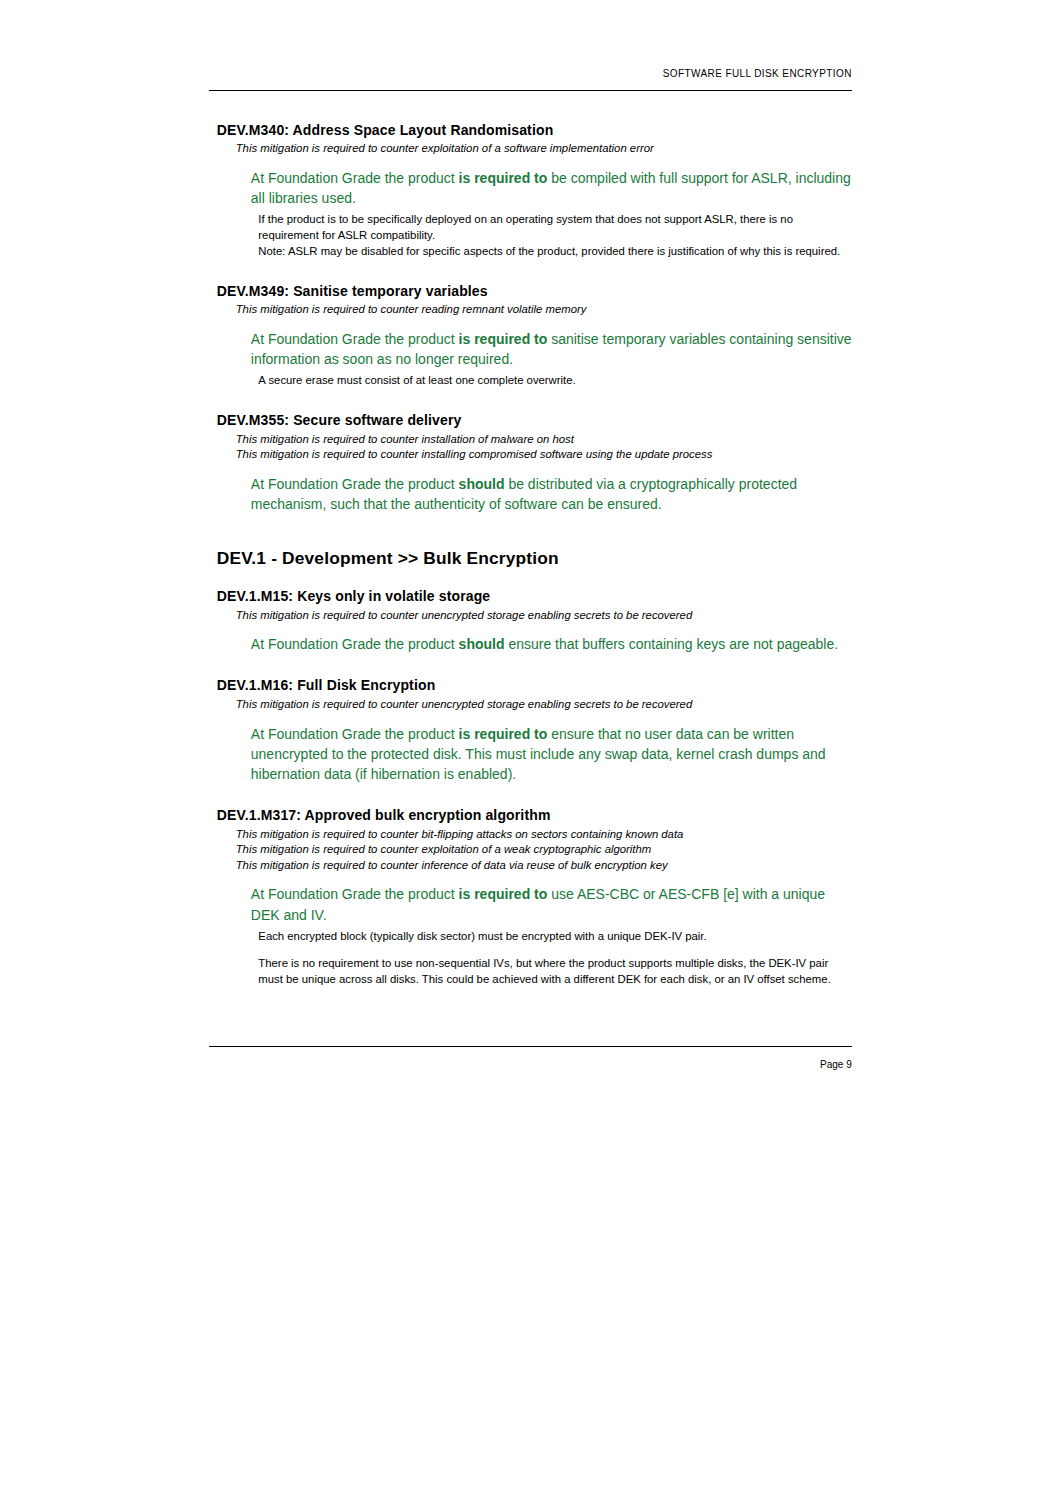SOFTWARE FULL DISK ENCRYPTION
DEV.M340: Address Space Layout Randomisation
This mitigation is required to counter exploitation of a software implementation error
At Foundation Grade the product is required to be compiled with full support for ASLR, including all libraries used.
If the product is to be specifically deployed on an operating system that does not support ASLR, there is no requirement for ASLR compatibility.
Note: ASLR may be disabled for specific aspects of the product, provided there is justification of why this is required.
DEV.M349: Sanitise temporary variables
This mitigation is required to counter reading remnant volatile memory
At Foundation Grade the product is required to sanitise temporary variables containing sensitive information as soon as no longer required.
A secure erase must consist of at least one complete overwrite.
DEV.M355: Secure software delivery
This mitigation is required to counter installation of malware on host
This mitigation is required to counter installing compromised software using the update process
At Foundation Grade the product should be distributed via a cryptographically protected mechanism, such that the authenticity of software can be ensured.
DEV.1 - Development >> Bulk Encryption
DEV.1.M15: Keys only in volatile storage
This mitigation is required to counter unencrypted storage enabling secrets to be recovered
At Foundation Grade the product should ensure that buffers containing keys are not pageable.
DEV.1.M16: Full Disk Encryption
This mitigation is required to counter unencrypted storage enabling secrets to be recovered
At Foundation Grade the product is required to ensure that no user data can be written unencrypted to the protected disk. This must include any swap data, kernel crash dumps and hibernation data (if hibernation is enabled).
DEV.1.M317: Approved bulk encryption algorithm
This mitigation is required to counter bit-flipping attacks on sectors containing known data
This mitigation is required to counter exploitation of a weak cryptographic algorithm
This mitigation is required to counter inference of data via reuse of bulk encryption key
At Foundation Grade the product is required to use AES-CBC or AES-CFB [e] with a unique DEK and IV.
Each encrypted block (typically disk sector) must be encrypted with a unique DEK-IV pair.
There is no requirement to use non-sequential IVs, but where the product supports multiple disks, the DEK-IV pair must be unique across all disks. This could be achieved with a different DEK for each disk, or an IV offset scheme.
Page 9